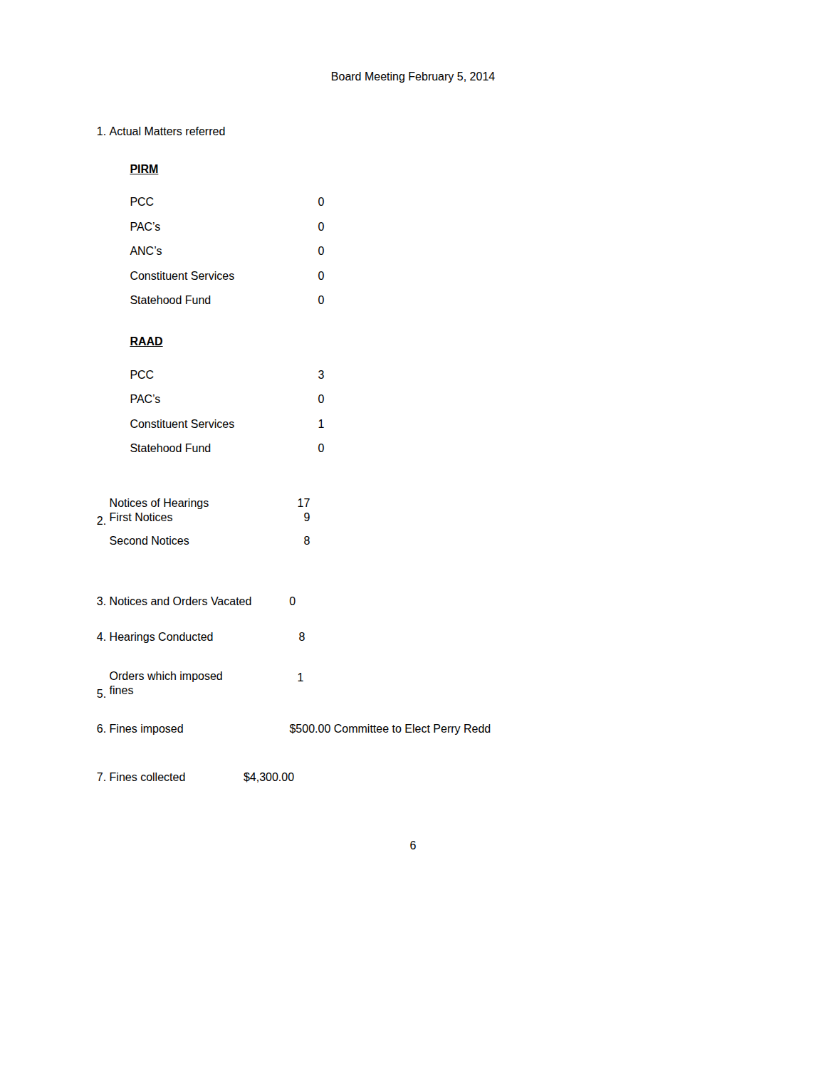Board Meeting February 5, 2014
Actual Matters referred
PIRM
| PCC | 0 |
| PAC’s | 0 |
| ANC’s | 0 |
| Constituent Services | 0 |
| Statehood Fund | 0 |
RAAD
| PCC | 3 |
| PAC’s | 0 |
| Constituent Services | 1 |
| Statehood Fund | 0 |
| Notices of Hearings First Notices | 17 9 |
| Second Notices | 8 |
Notices and Orders Vacated 0
Hearings Conducted 8
| Orders which imposed fines | 1 |
Fines imposed $500.00 Committee to Elect Perry Redd
Fines collected $4,300.00
6